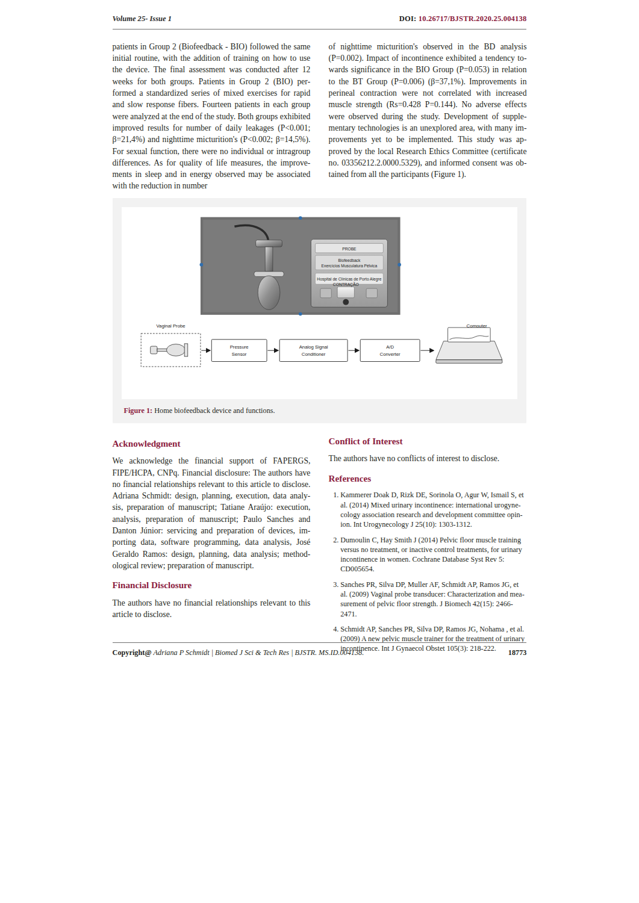Volume 25- Issue 1
DOI: 10.26717/BJSTR.2020.25.004138
patients in Group 2 (Biofeedback - BIO) followed the same initial routine, with the addition of training on how to use the device. The final assessment was conducted after 12 weeks for both groups. Patients in Group 2 (BIO) performed a standardized series of mixed exercises for rapid and slow response fibers. Fourteen patients in each group were analyzed at the end of the study. Both groups exhibited improved results for number of daily leakages (P<0.001; β=21,4%) and nighttime micturition's (P<0.002; β=14,5%). For sexual function, there were no individual or intragroup differences. As for quality of life measures, the improvements in sleep and in energy observed may be associated with the reduction in number
of nighttime micturition's observed in the BD analysis (P=0.002). Impact of incontinence exhibited a tendency towards significance in the BIO Group (P=0.053) in relation to the BT Group (P=0.006) (β=37,1%). Improvements in perineal contraction were not correlated with increased muscle strength (Rs=0.428 P=0.144). No adverse effects were observed during the study. Development of supplementary technologies is an unexplored area, with many improvements yet to be implemented. This study was approved by the local Research Ethics Committee (certificate no. 03356212.2.0000.5329), and informed consent was obtained from all the participants (Figure 1).
PROBE Biofeedback Exercícios Musculatura Pélvica Hospital de Clínicas de Porto Alegre CONTRAÇÃO Vaginal Probe Computer Pressure Sensor Analog Signal Conditioner A/D Converter
Figure 1: Home biofeedback device and functions.
Acknowledgment
We acknowledge the financial support of FAPERGS, FIPE/HCPA, CNPq. Financial disclosure: The authors have no financial relationships relevant to this article to disclose. Adriana Schmidt: design, planning, execution, data analysis, preparation of manuscript; Tatiane Araújo: execution, analysis, preparation of manuscript; Paulo Sanches and Danton Júnior: servicing and preparation of devices, importing data, software programming, data analysis, José Geraldo Ramos: design, planning, data analysis; methodological review; preparation of manuscript.
Financial Disclosure
The authors have no financial relationships relevant to this article to disclose.
Conflict of Interest
The authors have no conflicts of interest to disclose.
References
Kammerer Doak D, Rizk DE, Sorinola O, Agur W, Ismail S, et al. (2014) Mixed urinary incontinence: international urogynecology association research and development committee opinion. Int Urogynecology J 25(10): 1303-1312.
Dumoulin C, Hay Smith J (2014) Pelvic floor muscle training versus no treatment, or inactive control treatments, for urinary incontinence in women. Cochrane Database Syst Rev 5: CD005654.
Sanches PR, Silva DP, Muller AF, Schmidt AP, Ramos JG, et al. (2009) Vaginal probe transducer: Characterization and measurement of pelvic floor strength. J Biomech 42(15): 2466-2471.
Schmidt AP, Sanches PR, Silva DP, Ramos JG, Nohama , et al. (2009) A new pelvic muscle trainer for the treatment of urinary incontinence. Int J Gynaecol Obstet 105(3): 218-222.
Copyright@ Adriana P Schmidt | Biomed J Sci & Tech Res | BJSTR. MS.ID.004138.
18773